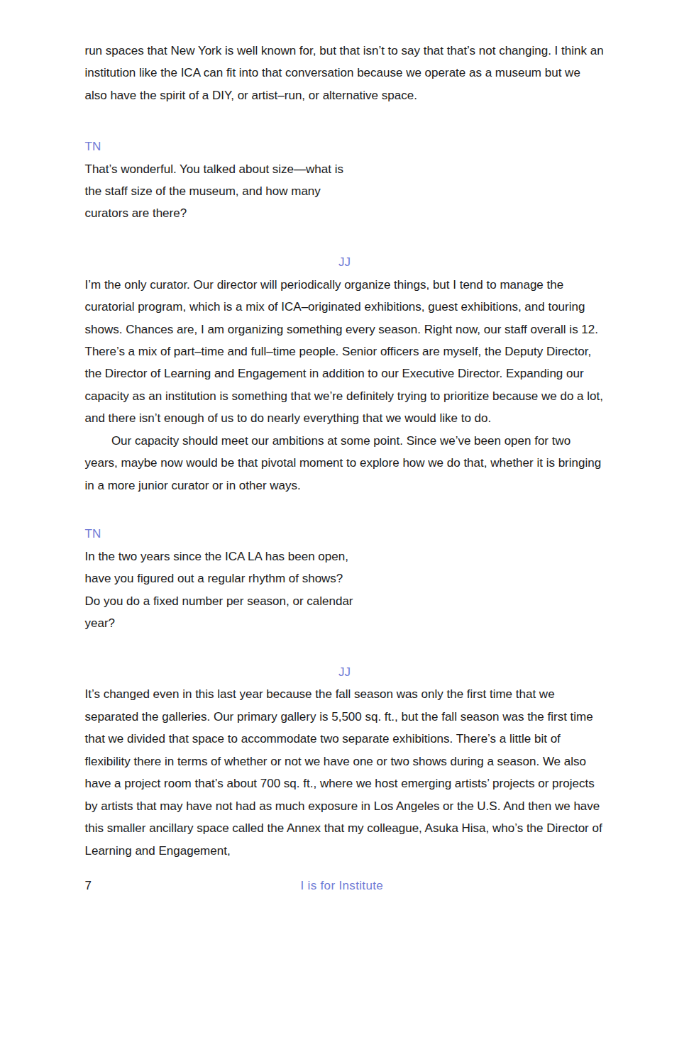run spaces that New York is well known for, but that isn’t to say that that’s not changing. I think an institution like the ICA can fit into that conversation because we operate as a museum but we also have the spirit of a DIY, or artist–run, or alternative space.
TN
That’s wonderful. You talked about size—what is the staff size of the museum, and how many curators are there?
JJ
I’m the only curator. Our director will periodically organize things, but I tend to manage the curatorial program, which is a mix of ICA–originated exhibitions, guest exhibitions, and touring shows. Chances are, I am organizing something every season. Right now, our staff overall is 12. There’s a mix of part–time and full–time people. Senior officers are myself, the Deputy Director, the Director of Learning and Engagement in addition to our Executive Director. Expanding our capacity as an institution is something that we’re definitely trying to prioritize because we do a lot, and there isn’t enough of us to do nearly everything that we would like to do.
Our capacity should meet our ambitions at some point. Since we’ve been open for two years, maybe now would be that pivotal moment to explore how we do that, whether it is bringing in a more junior curator or in other ways.
TN
In the two years since the ICA LA has been open, have you figured out a regular rhythm of shows? Do you do a fixed number per season, or calendar year?
JJ
It’s changed even in this last year because the fall season was only the first time that we separated the galleries. Our primary gallery is 5,500 sq. ft., but the fall season was the first time that we divided that space to accommodate two separate exhibitions. There’s a little bit of flexibility there in terms of whether or not we have one or two shows during a season. We also have a project room that’s about 700 sq. ft., where we host emerging artists’ projects or projects by artists that may have not had as much exposure in Los Angeles or the U.S. And then we have this smaller ancillary space called the Annex that my colleague, Asuka Hisa, who’s the Director of Learning and Engagement,
7 I is for Institute